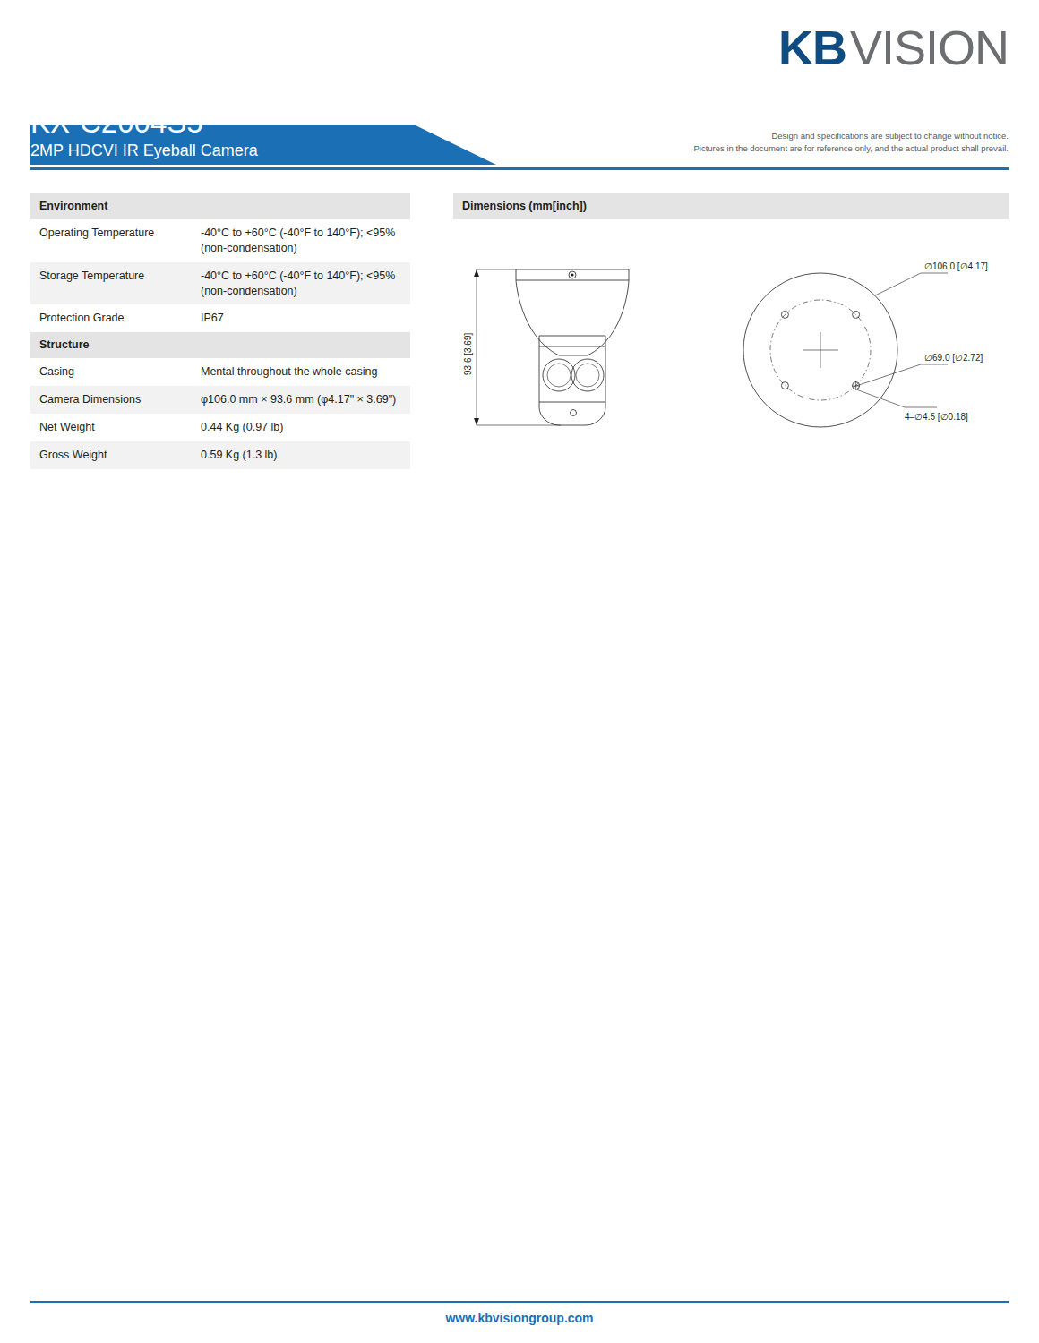KB VISION
KX-C2004S5
2MP HDCVI IR Eyeball Camera
Design and specifications are subject to change without notice.
Pictures in the document are for reference only, and the actual product shall prevail.
| Environment |
| Operating Temperature | -40°C to +60°C (-40°F to 140°F); <95% (non-condensation) |
| Storage Temperature | -40°C to +60°C (-40°F to 140°F); <95% (non-condensation) |
| Protection Grade | IP67 |
| Structure |
| Casing | Mental throughout the whole casing |
| Camera Dimensions | φ106.0 mm × 93.6 mm (φ4.17" × 3.69") |
| Net Weight | 0.44 Kg (0.97 lb) |
| Gross Weight | 0.59 Kg (1.3 lb) |
Dimensions (mm[inch])
93.6 [3.69] ∅106.0 [∅4.17] ∅69.0 [∅2.72] 4–∅4.5 [∅0.18]
www.kbvisiongroup.com